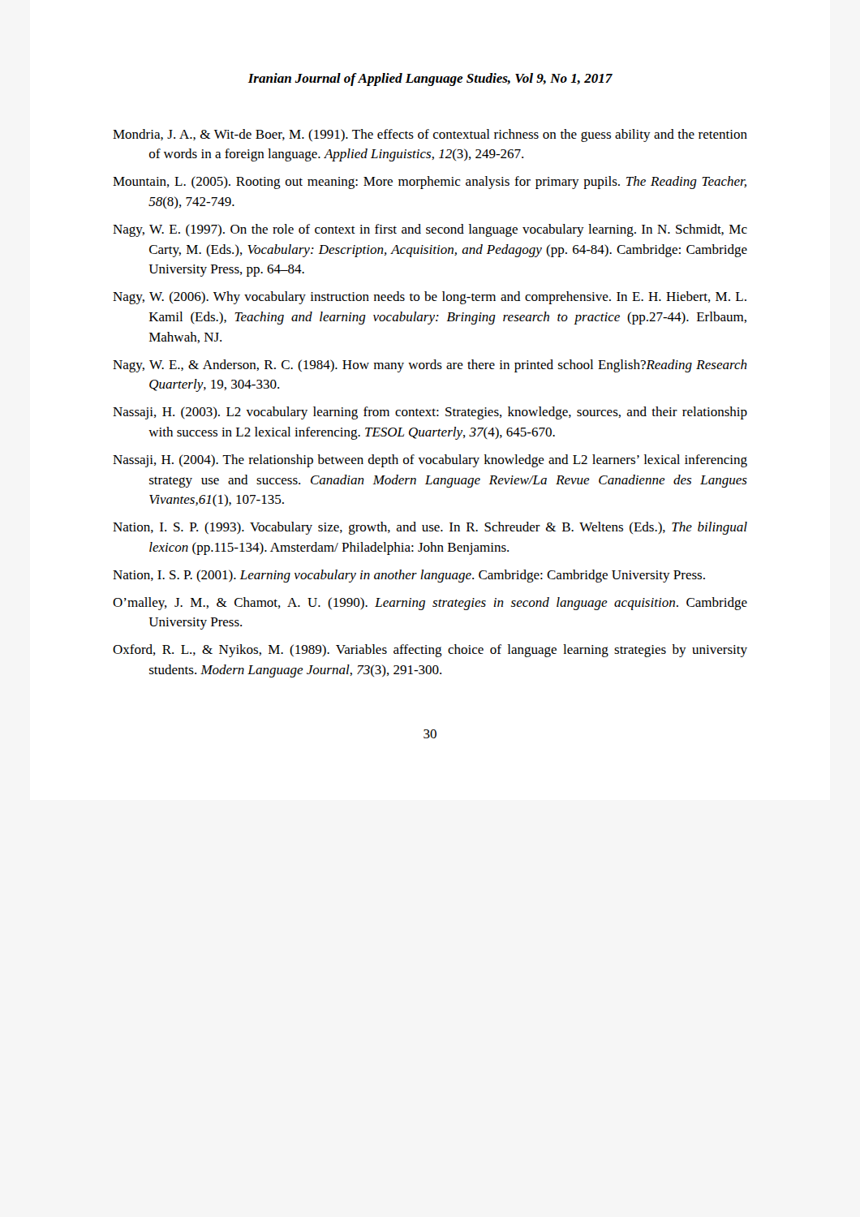Iranian Journal of Applied Language Studies, Vol 9, No 1, 2017
Mondria, J. A., & Wit-de Boer, M. (1991). The effects of contextual richness on the guess ability and the retention of words in a foreign language. Applied Linguistics, 12(3), 249-267.
Mountain, L. (2005). Rooting out meaning: More morphemic analysis for primary pupils. The Reading Teacher, 58(8), 742-749.
Nagy, W. E. (1997). On the role of context in first and second language vocabulary learning. In N. Schmidt, Mc Carty, M. (Eds.), Vocabulary: Description, Acquisition, and Pedagogy (pp. 64-84). Cambridge: Cambridge University Press, pp. 64–84.
Nagy, W. (2006). Why vocabulary instruction needs to be long-term and comprehensive. In E. H. Hiebert, M. L. Kamil (Eds.), Teaching and learning vocabulary: Bringing research to practice (pp.27-44). Erlbaum, Mahwah, NJ.
Nagy, W. E., & Anderson, R. C. (1984). How many words are there in printed school English?Reading Research Quarterly, 19, 304-330.
Nassaji, H. (2003). L2 vocabulary learning from context: Strategies, knowledge, sources, and their relationship with success in L2 lexical inferencing. TESOL Quarterly, 37(4), 645-670.
Nassaji, H. (2004). The relationship between depth of vocabulary knowledge and L2 learners’ lexical inferencing strategy use and success. Canadian Modern Language Review/La Revue Canadienne des Langues Vivantes,61(1), 107-135.
Nation, I. S. P. (1993). Vocabulary size, growth, and use. In R. Schreuder & B. Weltens (Eds.), The bilingual lexicon (pp.115-134). Amsterdam/ Philadelphia: John Benjamins.
Nation, I. S. P. (2001). Learning vocabulary in another language. Cambridge: Cambridge University Press.
O’malley, J. M., & Chamot, A. U. (1990). Learning strategies in second language acquisition. Cambridge University Press.
Oxford, R. L., & Nyikos, M. (1989). Variables affecting choice of language learning strategies by university students. Modern Language Journal, 73(3), 291-300.
30